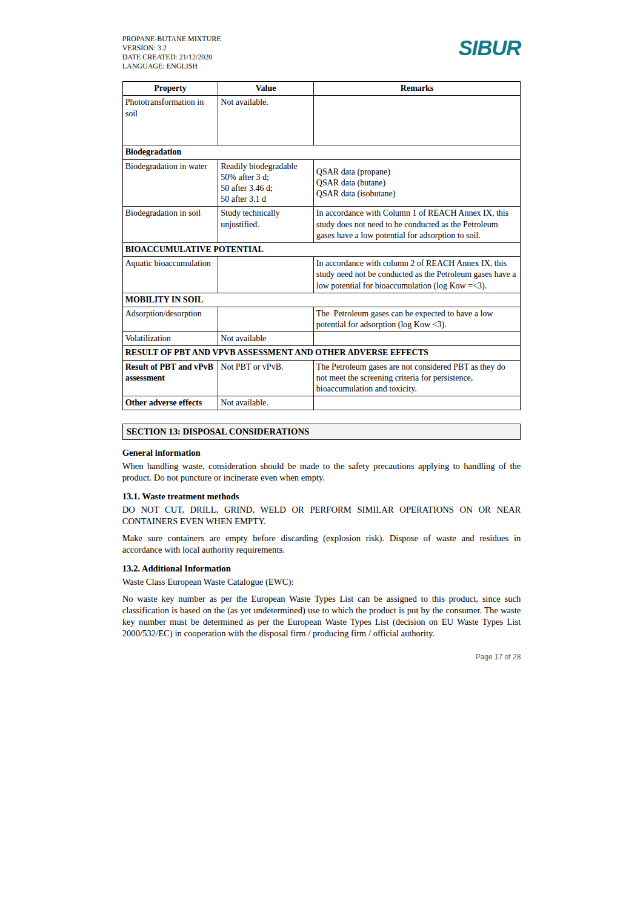PROPANE-BUTANE MIXTURE
VERSION: 3.2
DATE CREATED: 21/12/2020
LANGUAGE: ENGLISH
SIBUR
| Property | Value | Remarks |
| --- | --- | --- |
| Phototransformation in soil | Not available. | |
| Biodegradation |
| Biodegradation in water | Readily biodegradable 50% after 3 d; 50 after 3.46 d; 50 after 3.1 d | QSAR data (propane) QSAR data (butane) QSAR data (isobutane) |
| Biodegradation in soil | Study technically unjustified. | In accordance with Column 1 of REACH Annex IX, this study does not need to be conducted as the Petroleum gases have a low potential for adsorption to soil. |
| BIOACCUMULATIVE POTENTIAL |
| Aquatic bioaccumulation | | In accordance with column 2 of REACH Annex IX, this study need not be conducted as the Petroleum gases have a low potential for bioaccumulation (log Kow =<3). |
| MOBILITY IN SOIL |
| Adsorption/desorption | | The Petroleum gases can be expected to have a low potential for adsorption (log Kow <3). |
| Volatilization | Not available | |
| RESULT OF PBT AND VPVB ASSESSMENT AND OTHER ADVERSE EFFECTS |
| Result of PBT and vPvB assessment | Not PBT or vPvB. | The Petroleum gases are not considered PBT as they do not meet the screening criteria for persistence, bioaccumulation and toxicity. |
| Other adverse effects | Not available. | |
SECTION 13: DISPOSAL CONSIDERATIONS
General information
When handling waste, consideration should be made to the safety precautions applying to handling of the product. Do not puncture or incinerate even when empty.
13.1. Waste treatment methods
DO NOT CUT, DRILL, GRIND, WELD OR PERFORM SIMILAR OPERATIONS ON OR NEAR CONTAINERS EVEN WHEN EMPTY.
Make sure containers are empty before discarding (explosion risk). Dispose of waste and residues in accordance with local authority requirements.
13.2. Additional Information
Waste Class European Waste Catalogue (EWC):
No waste key number as per the European Waste Types List can be assigned to this product, since such classification is based on the (as yet undetermined) use to which the product is put by the consumer. The waste key number must be determined as per the European Waste Types List (decision on EU Waste Types List 2000/532/EC) in cooperation with the disposal firm / producing firm / official authority.
Page 17 of 28